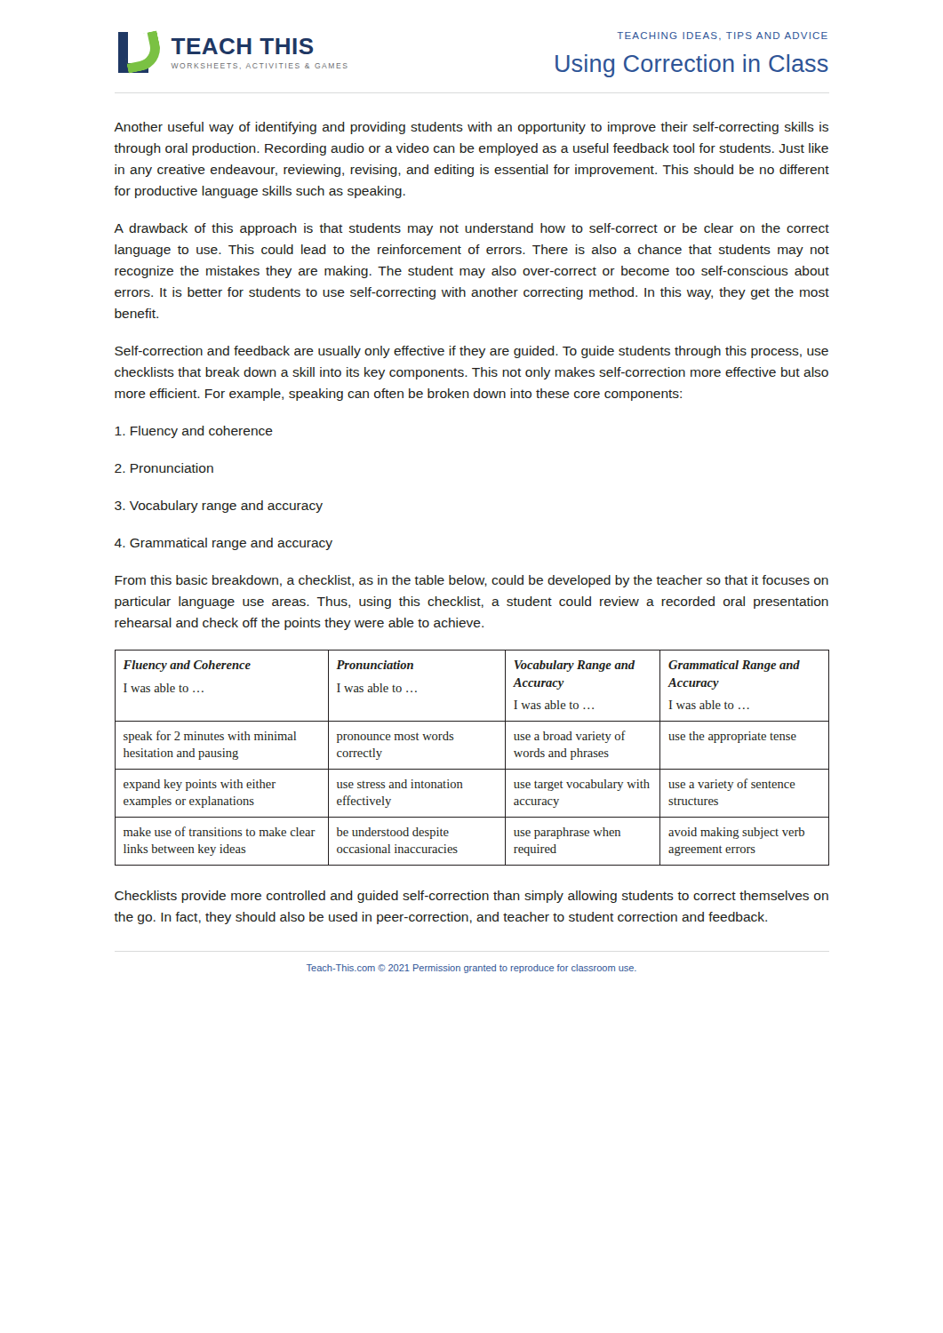Teach This
Worksheets, Activities & Games
Teaching Ideas, Tips and Advice
Using Correction in Class
Another useful way of identifying and providing students with an opportunity to improve their self-correcting skills is through oral production. Recording audio or a video can be employed as a useful feedback tool for students. Just like in any creative endeavour, reviewing, revising, and editing is essential for improvement. This should be no different for productive language skills such as speaking.
A drawback of this approach is that students may not understand how to self-correct or be clear on the correct language to use. This could lead to the reinforcement of errors. There is also a chance that students may not recognize the mistakes they are making. The student may also over-correct or become too self-conscious about errors. It is better for students to use self-correcting with another correcting method. In this way, they get the most benefit.
Self-correction and feedback are usually only effective if they are guided. To guide students through this process, use checklists that break down a skill into its key components. This not only makes self-correction more effective but also more efficient. For example, speaking can often be broken down into these core components:
Fluency and coherence
Pronunciation
Vocabulary range and accuracy
Grammatical range and accuracy
From this basic breakdown, a checklist, as in the table below, could be developed by the teacher so that it focuses on particular language use areas. Thus, using this checklist, a student could review a recorded oral presentation rehearsal and check off the points they were able to achieve.
| Fluency and Coherence I was able to … | Pronunciation I was able to … | Vocabulary Range and Accuracy I was able to … | Grammatical Range and Accuracy I was able to … |
| --- | --- | --- | --- |
| speak for 2 minutes with minimal hesitation and pausing | pronounce most words correctly | use a broad variety of words and phrases | use the appropriate tense |
| expand key points with either examples or explanations | use stress and intonation effectively | use target vocabulary with accuracy | use a variety of sentence structures |
| make use of transitions to make clear links between key ideas | be understood despite occasional inaccuracies | use paraphrase when required | avoid making subject verb agreement errors |
Checklists provide more controlled and guided self-correction than simply allowing students to correct themselves on the go. In fact, they should also be used in peer-correction, and teacher to student correction and feedback.
Teach-This.com © 2021 Permission granted to reproduce for classroom use.